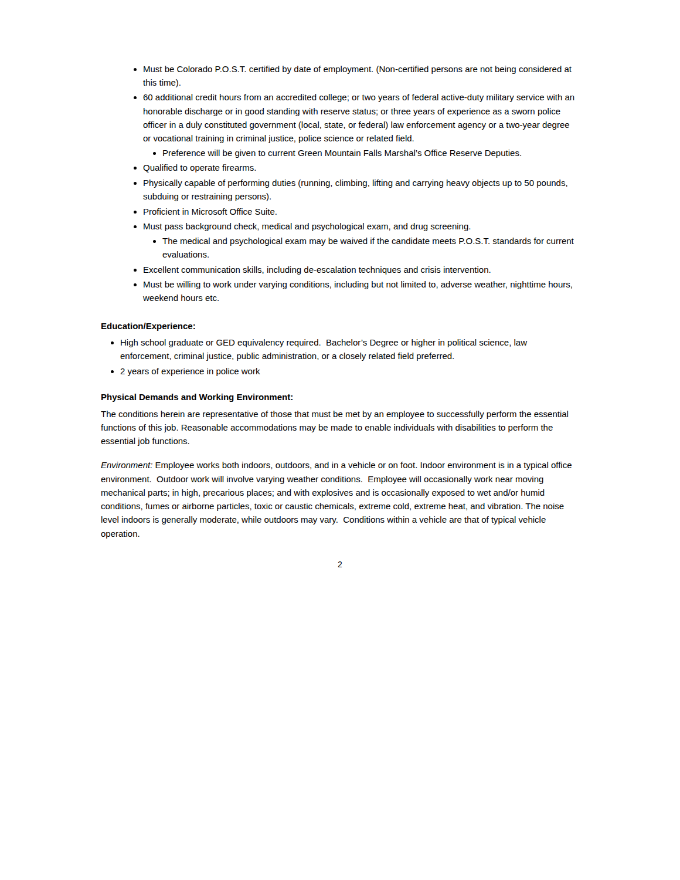Must be Colorado P.O.S.T. certified by date of employment. (Non-certified persons are not being considered at this time).
60 additional credit hours from an accredited college; or two years of federal active-duty military service with an honorable discharge or in good standing with reserve status; or three years of experience as a sworn police officer in a duly constituted government (local, state, or federal) law enforcement agency or a two-year degree or vocational training in criminal justice, police science or related field.
Preference will be given to current Green Mountain Falls Marshal’s Office Reserve Deputies.
Qualified to operate firearms.
Physically capable of performing duties (running, climbing, lifting and carrying heavy objects up to 50 pounds, subduing or restraining persons).
Proficient in Microsoft Office Suite.
Must pass background check, medical and psychological exam, and drug screening.
The medical and psychological exam may be waived if the candidate meets P.O.S.T. standards for current evaluations.
Excellent communication skills, including de-escalation techniques and crisis intervention.
Must be willing to work under varying conditions, including but not limited to, adverse weather, nighttime hours, weekend hours etc.
Education/Experience:
High school graduate or GED equivalency required. Bachelor’s Degree or higher in political science, law enforcement, criminal justice, public administration, or a closely related field preferred.
2 years of experience in police work
Physical Demands and Working Environment:
The conditions herein are representative of those that must be met by an employee to successfully perform the essential functions of this job. Reasonable accommodations may be made to enable individuals with disabilities to perform the essential job functions.
Environment: Employee works both indoors, outdoors, and in a vehicle or on foot. Indoor environment is in a typical office environment. Outdoor work will involve varying weather conditions. Employee will occasionally work near moving mechanical parts; in high, precarious places; and with explosives and is occasionally exposed to wet and/or humid conditions, fumes or airborne particles, toxic or caustic chemicals, extreme cold, extreme heat, and vibration. The noise level indoors is generally moderate, while outdoors may vary. Conditions within a vehicle are that of typical vehicle operation.
2